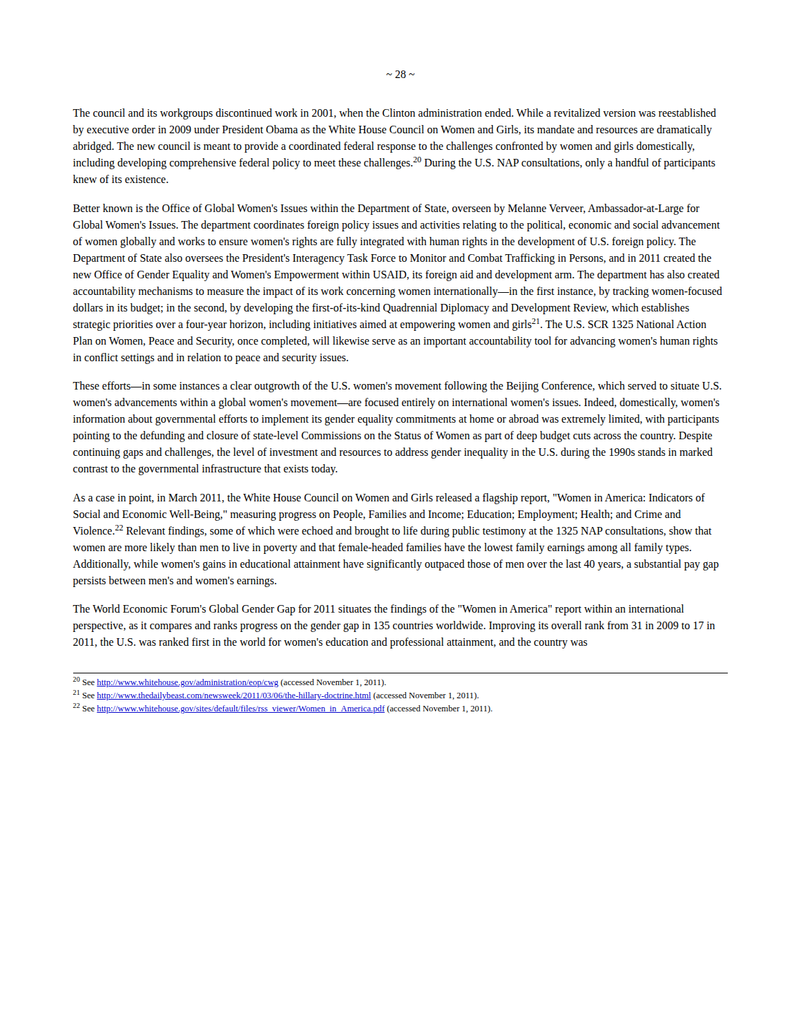~ 28 ~
The council and its workgroups discontinued work in 2001, when the Clinton administration ended. While a revitalized version was reestablished by executive order in 2009 under President Obama as the White House Council on Women and Girls, its mandate and resources are dramatically abridged. The new council is meant to provide a coordinated federal response to the challenges confronted by women and girls domestically, including developing comprehensive federal policy to meet these challenges.20 During the U.S. NAP consultations, only a handful of participants knew of its existence.
Better known is the Office of Global Women's Issues within the Department of State, overseen by Melanne Verveer, Ambassador-at-Large for Global Women's Issues. The department coordinates foreign policy issues and activities relating to the political, economic and social advancement of women globally and works to ensure women's rights are fully integrated with human rights in the development of U.S. foreign policy. The Department of State also oversees the President's Interagency Task Force to Monitor and Combat Trafficking in Persons, and in 2011 created the new Office of Gender Equality and Women's Empowerment within USAID, its foreign aid and development arm. The department has also created accountability mechanisms to measure the impact of its work concerning women internationally—in the first instance, by tracking women-focused dollars in its budget; in the second, by developing the first-of-its-kind Quadrennial Diplomacy and Development Review, which establishes strategic priorities over a four-year horizon, including initiatives aimed at empowering women and girls21. The U.S. SCR 1325 National Action Plan on Women, Peace and Security, once completed, will likewise serve as an important accountability tool for advancing women's human rights in conflict settings and in relation to peace and security issues.
These efforts—in some instances a clear outgrowth of the U.S. women's movement following the Beijing Conference, which served to situate U.S. women's advancements within a global women's movement—are focused entirely on international women's issues. Indeed, domestically, women's information about governmental efforts to implement its gender equality commitments at home or abroad was extremely limited, with participants pointing to the defunding and closure of state-level Commissions on the Status of Women as part of deep budget cuts across the country. Despite continuing gaps and challenges, the level of investment and resources to address gender inequality in the U.S. during the 1990s stands in marked contrast to the governmental infrastructure that exists today.
As a case in point, in March 2011, the White House Council on Women and Girls released a flagship report, "Women in America: Indicators of Social and Economic Well-Being," measuring progress on People, Families and Income; Education; Employment; Health; and Crime and Violence.22 Relevant findings, some of which were echoed and brought to life during public testimony at the 1325 NAP consultations, show that women are more likely than men to live in poverty and that female-headed families have the lowest family earnings among all family types. Additionally, while women's gains in educational attainment have significantly outpaced those of men over the last 40 years, a substantial pay gap persists between men's and women's earnings.
The World Economic Forum's Global Gender Gap for 2011 situates the findings of the "Women in America" report within an international perspective, as it compares and ranks progress on the gender gap in 135 countries worldwide. Improving its overall rank from 31 in 2009 to 17 in 2011, the U.S. was ranked first in the world for women's education and professional attainment, and the country was
20 See http://www.whitehouse.gov/administration/eop/cwg (accessed November 1, 2011).
21 See http://www.thedailybeast.com/newsweek/2011/03/06/the-hillary-doctrine.html (accessed November 1, 2011).
22 See http://www.whitehouse.gov/sites/default/files/rss_viewer/Women_in_America.pdf (accessed November 1, 2011).